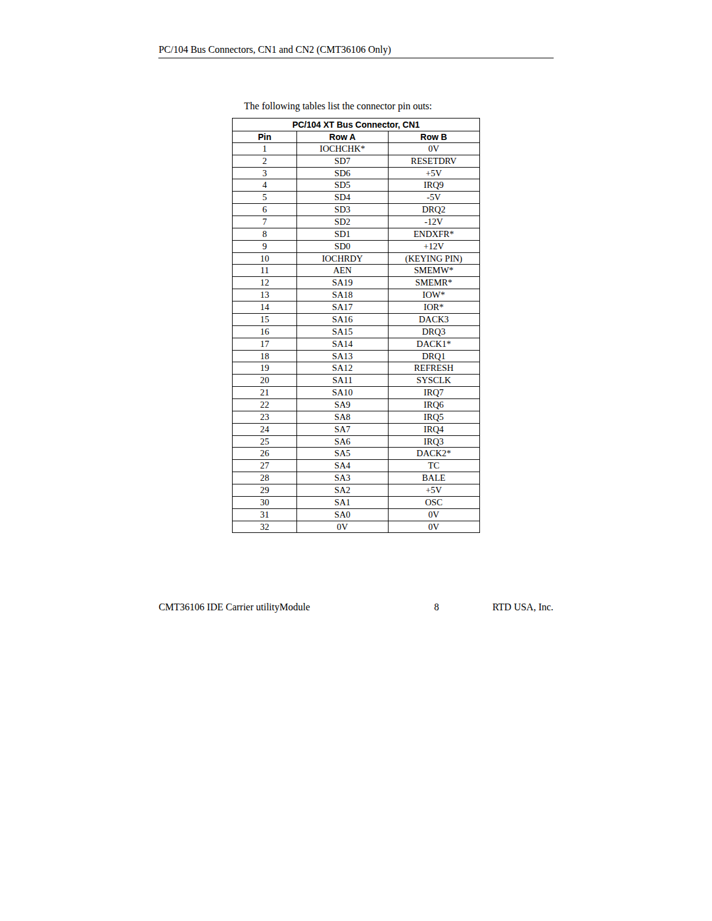PC/104 Bus Connectors, CN1 and CN2 (CMT36106 Only)
The following tables list the connector pin outs:
PC/104 XT Bus Connector, CN1
| Pin | Row A | Row B |
| --- | --- | --- |
| 1 | IOCHCHK* | 0V |
| 2 | SD7 | RESETDRV |
| 3 | SD6 | +5V |
| 4 | SD5 | IRQ9 |
| 5 | SD4 | -5V |
| 6 | SD3 | DRQ2 |
| 7 | SD2 | -12V |
| 8 | SD1 | ENDXFR* |
| 9 | SD0 | +12V |
| 10 | IOCHRDY | (KEYING PIN) |
| 11 | AEN | SMEMW* |
| 12 | SA19 | SMEMR* |
| 13 | SA18 | IOW* |
| 14 | SA17 | IOR* |
| 15 | SA16 | DACK3 |
| 16 | SA15 | DRQ3 |
| 17 | SA14 | DACK1* |
| 18 | SA13 | DRQ1 |
| 19 | SA12 | REFRESH |
| 20 | SA11 | SYSCLK |
| 21 | SA10 | IRQ7 |
| 22 | SA9 | IRQ6 |
| 23 | SA8 | IRQ5 |
| 24 | SA7 | IRQ4 |
| 25 | SA6 | IRQ3 |
| 26 | SA5 | DACK2* |
| 27 | SA4 | TC |
| 28 | SA3 | BALE |
| 29 | SA2 | +5V |
| 30 | SA1 | OSC |
| 31 | SA0 | 0V |
| 32 | 0V | 0V |
CMT36106 IDE Carrier utilityModule
8
RTD USA, Inc.